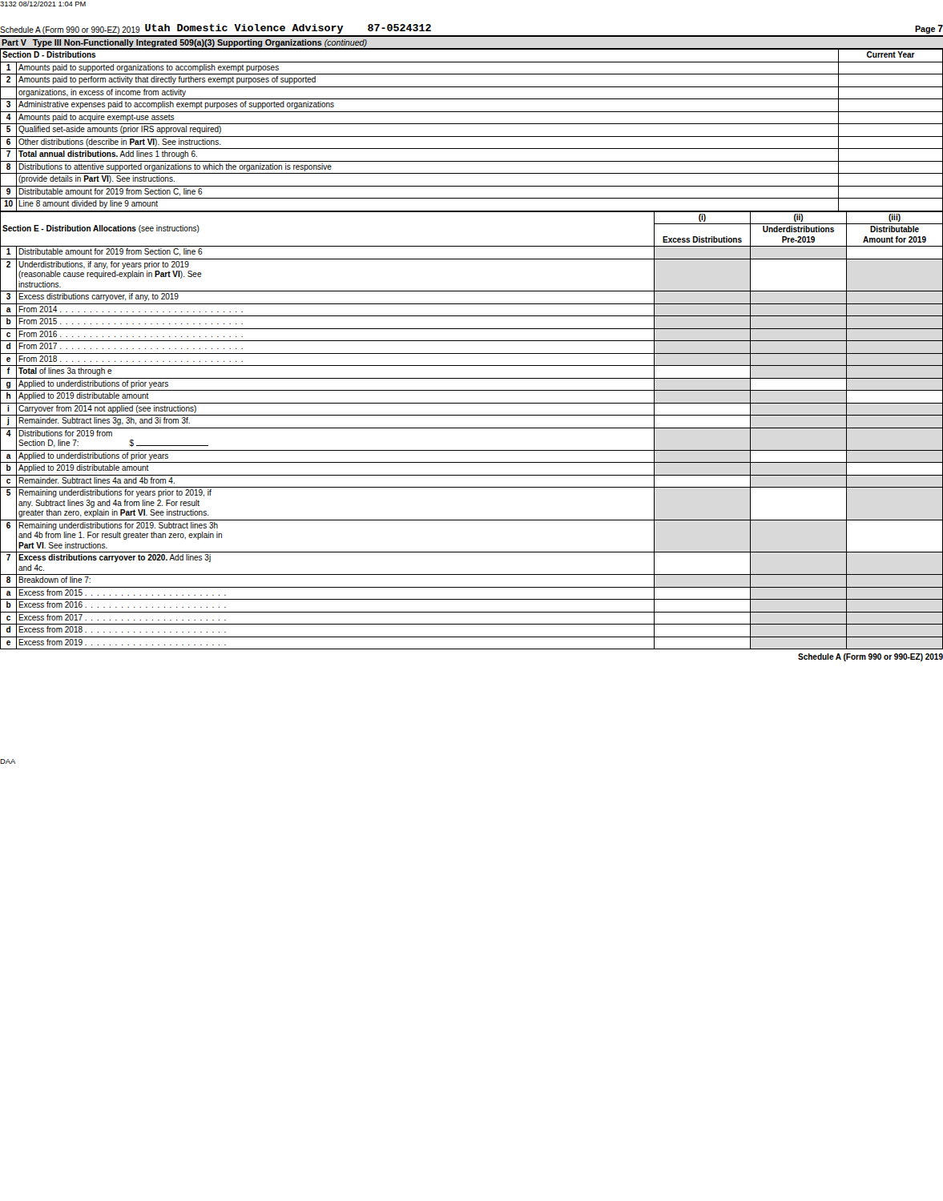3132 08/12/2021 1:04 PM
Schedule A (Form 990 or 990-EZ) 2019
Utah Domestic Violence Advisory
87-0524312
Page 7
Part V Type III Non-Functionally Integrated 509(a)(3) Supporting Organizations (continued)
| Section D - Distributions | Current Year |
| 1 | Amounts paid to supported organizations to accomplish exempt purposes | |
| 2 | Amounts paid to perform activity that directly furthers exempt purposes of supported | |
| | organizations, in excess of income from activity | |
| 3 | Administrative expenses paid to accomplish exempt purposes of supported organizations | |
| 4 | Amounts paid to acquire exempt-use assets | |
| 5 | Qualified set-aside amounts (prior IRS approval required) | |
| 6 | Other distributions (describe in Part VI ). See instructions. | |
| 7 | Total annual distributions. Add lines 1 through 6. | |
| 8 | Distributions to attentive supported organizations to which the organization is responsive | |
| | (provide details in Part VI ). See instructions. | |
| 9 | Distributable amount for 2019 from Section C, line 6 | |
| 10 | Line 8 amount divided by line 9 amount | |
| Section E - Distribution Allocations (see instructions) | (i) | (ii) | (iii) |
| Excess Distributions | Underdistributions Pre-2019 | Distributable Amount for 2019 |
| 1 | Distributable amount for 2019 from Section C, line 6 | | | |
| 2 | Underdistributions, if any, for years prior to 2019 (reasonable cause required-explain in Part VI ). See instructions. | | | |
| 3 | Excess distributions carryover, if any, to 2019 | | | |
| a | From 2014 . . . . . . . . . . . . . . . . . . . . . . . . . . . . . . . | | | |
| b | From 2015 . . . . . . . . . . . . . . . . . . . . . . . . . . . . . . . | | | |
| c | From 2016 . . . . . . . . . . . . . . . . . . . . . . . . . . . . . . . | | | |
| d | From 2017 . . . . . . . . . . . . . . . . . . . . . . . . . . . . . . . | | | |
| e | From 2018 . . . . . . . . . . . . . . . . . . . . . . . . . . . . . . . | | | |
| f | Total of lines 3a through e | | | |
| g | Applied to underdistributions of prior years | | | |
| h | Applied to 2019 distributable amount | | | |
| i | Carryover from 2014 not applied (see instructions) | | | |
| j | Remainder. Subtract lines 3g, 3h, and 3i from 3f. | | | |
| 4 | Distributions for 2019 from Section D, line 7: $ | | | |
| a | Applied to underdistributions of prior years | | | |
| b | Applied to 2019 distributable amount | | | |
| c | Remainder. Subtract lines 4a and 4b from 4. | | | |
| 5 | Remaining underdistributions for years prior to 2019, if any. Subtract lines 3g and 4a from line 2. For result greater than zero, explain in Part VI . See instructions. | | | |
| 6 | Remaining underdistributions for 2019. Subtract lines 3h and 4b from line 1. For result greater than zero, explain in Part VI . See instructions. | | | |
| 7 | Excess distributions carryover to 2020. Add lines 3j and 4c. | | | |
| 8 | Breakdown of line 7: | | | |
| a | Excess from 2015 . . . . . . . . . . . . . . . . . . . . . . . . | | | |
| b | Excess from 2016 . . . . . . . . . . . . . . . . . . . . . . . . | | | |
| c | Excess from 2017 . . . . . . . . . . . . . . . . . . . . . . . . | | | |
| d | Excess from 2018 . . . . . . . . . . . . . . . . . . . . . . . . | | | |
| e | Excess from 2019 . . . . . . . . . . . . . . . . . . . . . . . . | | | |
Schedule A (Form 990 or 990-EZ) 2019
DAA